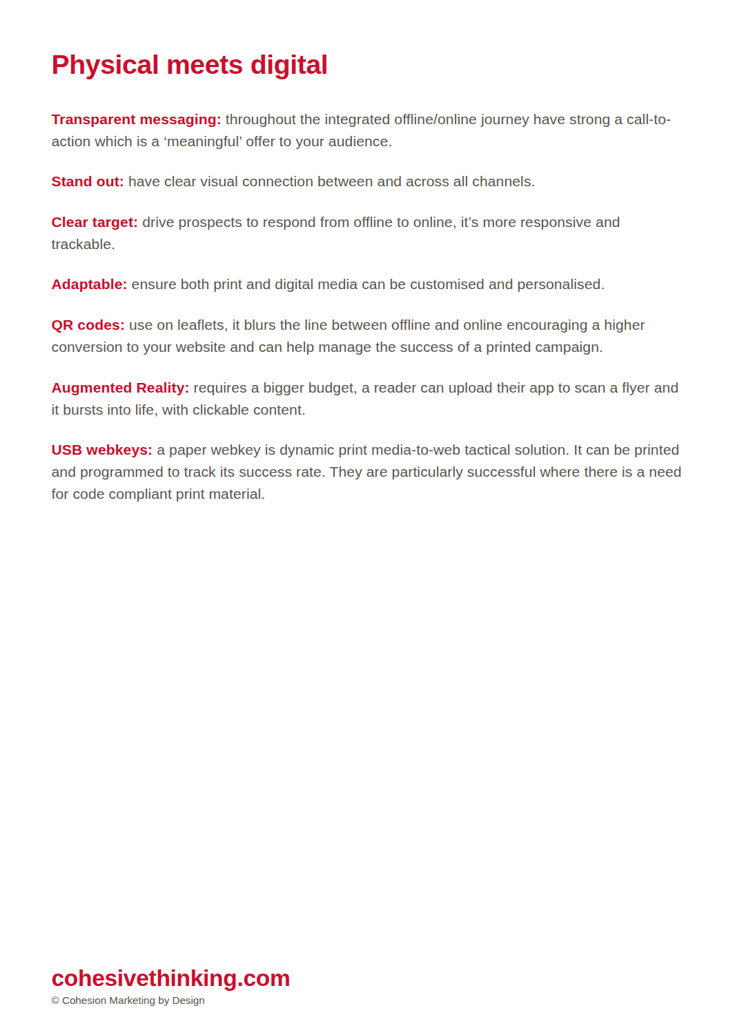Physical meets digital
Transparent messaging: throughout the integrated offline/online journey have strong a call-to-action which is a ‘meaningful’ offer to your audience.
Stand out: have clear visual connection between and across all channels.
Clear target: drive prospects to respond from offline to online, it’s more responsive and trackable.
Adaptable: ensure both print and digital media can be customised and personalised.
QR codes: use on leaflets, it blurs the line between offline and online encouraging a higher conversion to your website and can help manage the success of a printed campaign.
Augmented Reality: requires a bigger budget, a reader can upload their app to scan a flyer and it bursts into life, with clickable content.
USB webkeys: a paper webkey is dynamic print media-to-web tactical solution. It can be printed and programmed to track its success rate. They are particularly successful where there is a need for code compliant print material.
cohesivethinking.com
© Cohesion Marketing by Design